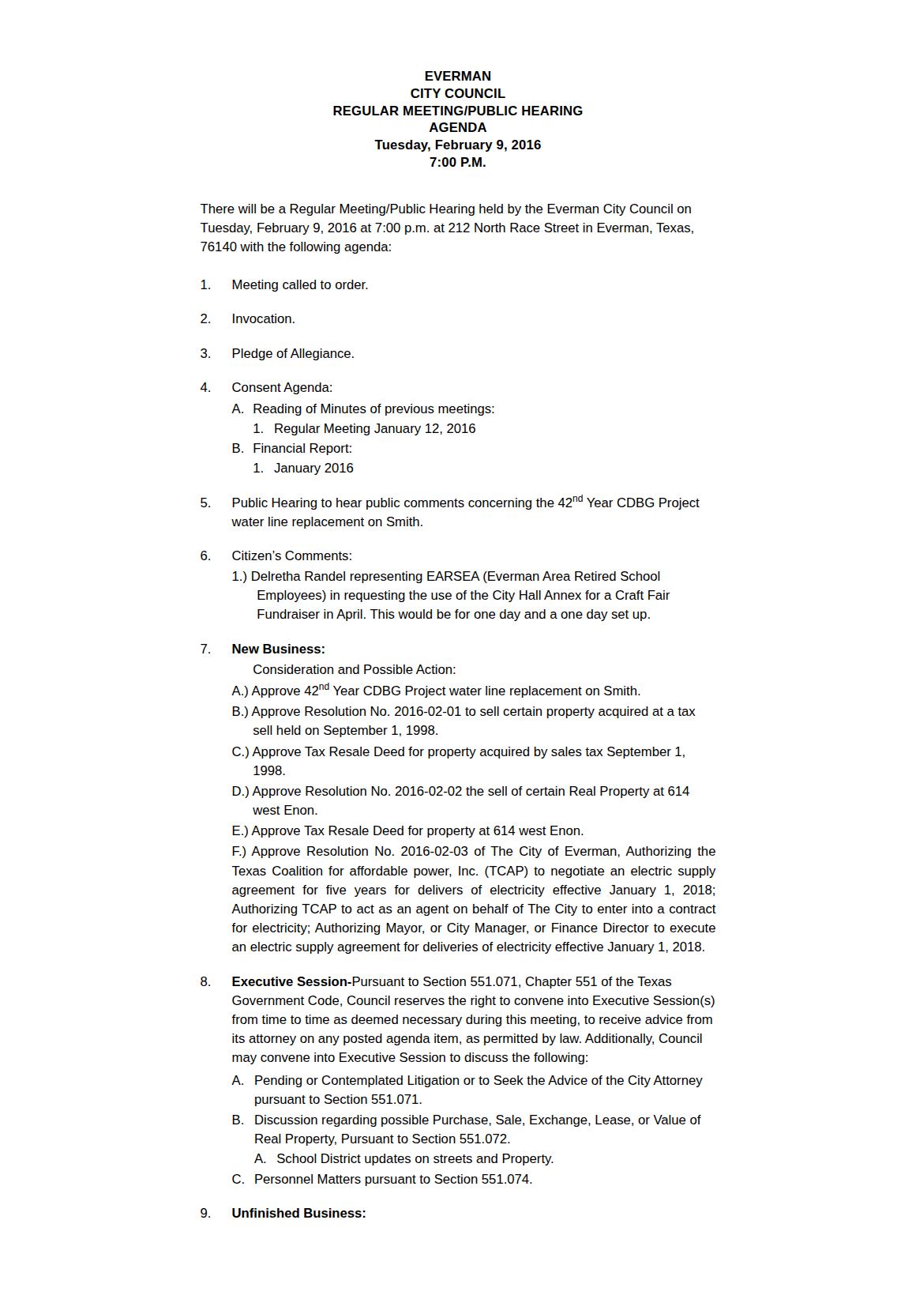EVERMAN
CITY COUNCIL
REGULAR MEETING/PUBLIC HEARING
AGENDA
Tuesday, February 9, 2016
7:00 P.M.
There will be a Regular Meeting/Public Hearing held by the Everman City Council on Tuesday, February 9, 2016 at 7:00 p.m. at 212 North Race Street in Everman, Texas, 76140 with the following agenda:
Meeting called to order.
Invocation.
Pledge of Allegiance.
Consent Agenda:
A. Reading of Minutes of previous meetings:
1. Regular Meeting January 12, 2016
B. Financial Report:
1. January 2016
Public Hearing to hear public comments concerning the 42nd Year CDBG Project water line replacement on Smith.
Citizen’s Comments:
1.) Delretha Randel representing EARSEA (Everman Area Retired School Employees) in requesting the use of the City Hall Annex for a Craft Fair Fundraiser in April. This would be for one day and a one day set up.
New Business:
Consideration and Possible Action:
A.) Approve 42nd Year CDBG Project water line replacement on Smith.
B.) Approve Resolution No. 2016-02-01 to sell certain property acquired at a tax sell held on September 1, 1998.
C.) Approve Tax Resale Deed for property acquired by sales tax September 1, 1998.
D.) Approve Resolution No. 2016-02-02 the sell of certain Real Property at 614 west Enon.
E.) Approve Tax Resale Deed for property at 614 west Enon.
F.) Approve Resolution No. 2016-02-03 of The City of Everman, Authorizing the Texas Coalition for affordable power, Inc. (TCAP) to negotiate an electric supply agreement for five years for delivers of electricity effective January 1, 2018; Authorizing TCAP to act as an agent on behalf of The City to enter into a contract for electricity; Authorizing Mayor, or City Manager, or Finance Director to execute an electric supply agreement for deliveries of electricity effective January 1, 2018.
Executive Session-Pursuant to Section 551.071, Chapter 551 of the Texas Government Code, Council reserves the right to convene into Executive Session(s) from time to time as deemed necessary during this meeting, to receive advice from its attorney on any posted agenda item, as permitted by law. Additionally, Council may convene into Executive Session to discuss the following:
A. Pending or Contemplated Litigation or to Seek the Advice of the City Attorney pursuant to Section 551.071.
B. Discussion regarding possible Purchase, Sale, Exchange, Lease, or Value of Real Property, Pursuant to Section 551.072.
A. School District updates on streets and Property.
C. Personnel Matters pursuant to Section 551.074.
Unfinished Business: